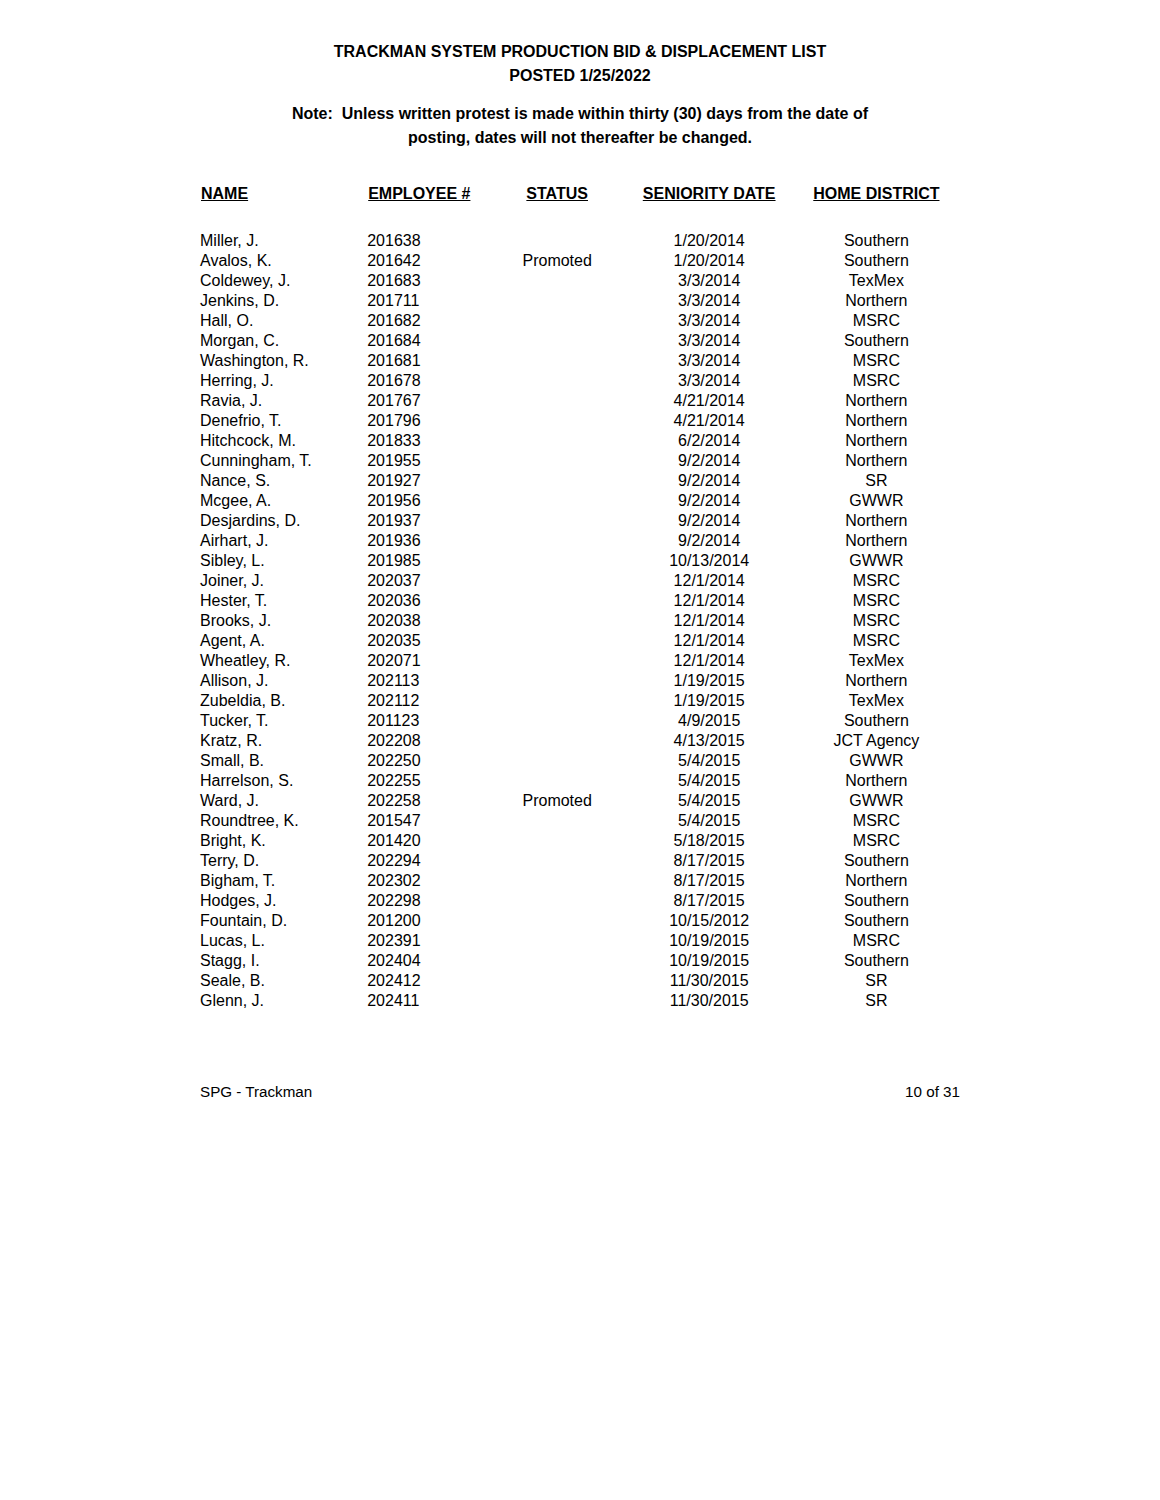TRACKMAN SYSTEM PRODUCTION BID & DISPLACEMENT LIST
POSTED 1/25/2022
Note: Unless written protest is made within thirty (30) days from the date of posting, dates will not thereafter be changed.
| NAME | EMPLOYEE # | STATUS | SENIORITY DATE | HOME DISTRICT |
| --- | --- | --- | --- | --- |
| Miller, J. | 201638 | | 1/20/2014 | Southern |
| Avalos, K. | 201642 | Promoted | 1/20/2014 | Southern |
| Coldewey, J. | 201683 | | 3/3/2014 | TexMex |
| Jenkins, D. | 201711 | | 3/3/2014 | Northern |
| Hall, O. | 201682 | | 3/3/2014 | MSRC |
| Morgan, C. | 201684 | | 3/3/2014 | Southern |
| Washington, R. | 201681 | | 3/3/2014 | MSRC |
| Herring, J. | 201678 | | 3/3/2014 | MSRC |
| Ravia, J. | 201767 | | 4/21/2014 | Northern |
| Denefrio, T. | 201796 | | 4/21/2014 | Northern |
| Hitchcock, M. | 201833 | | 6/2/2014 | Northern |
| Cunningham, T. | 201955 | | 9/2/2014 | Northern |
| Nance, S. | 201927 | | 9/2/2014 | SR |
| Mcgee, A. | 201956 | | 9/2/2014 | GWWR |
| Desjardins, D. | 201937 | | 9/2/2014 | Northern |
| Airhart, J. | 201936 | | 9/2/2014 | Northern |
| Sibley, L. | 201985 | | 10/13/2014 | GWWR |
| Joiner, J. | 202037 | | 12/1/2014 | MSRC |
| Hester, T. | 202036 | | 12/1/2014 | MSRC |
| Brooks, J. | 202038 | | 12/1/2014 | MSRC |
| Agent, A. | 202035 | | 12/1/2014 | MSRC |
| Wheatley, R. | 202071 | | 12/1/2014 | TexMex |
| Allison, J. | 202113 | | 1/19/2015 | Northern |
| Zubeldia, B. | 202112 | | 1/19/2015 | TexMex |
| Tucker, T. | 201123 | | 4/9/2015 | Southern |
| Kratz, R. | 202208 | | 4/13/2015 | JCT Agency |
| Small, B. | 202250 | | 5/4/2015 | GWWR |
| Harrelson, S. | 202255 | | 5/4/2015 | Northern |
| Ward, J. | 202258 | Promoted | 5/4/2015 | GWWR |
| Roundtree, K. | 201547 | | 5/4/2015 | MSRC |
| Bright, K. | 201420 | | 5/18/2015 | MSRC |
| Terry, D. | 202294 | | 8/17/2015 | Southern |
| Bigham, T. | 202302 | | 8/17/2015 | Northern |
| Hodges, J. | 202298 | | 8/17/2015 | Southern |
| Fountain, D. | 201200 | | 10/15/2012 | Southern |
| Lucas, L. | 202391 | | 10/19/2015 | MSRC |
| Stagg, I. | 202404 | | 10/19/2015 | Southern |
| Seale, B. | 202412 | | 11/30/2015 | SR |
| Glenn, J. | 202411 | | 11/30/2015 | SR |
SPG - Trackman 10 of 31